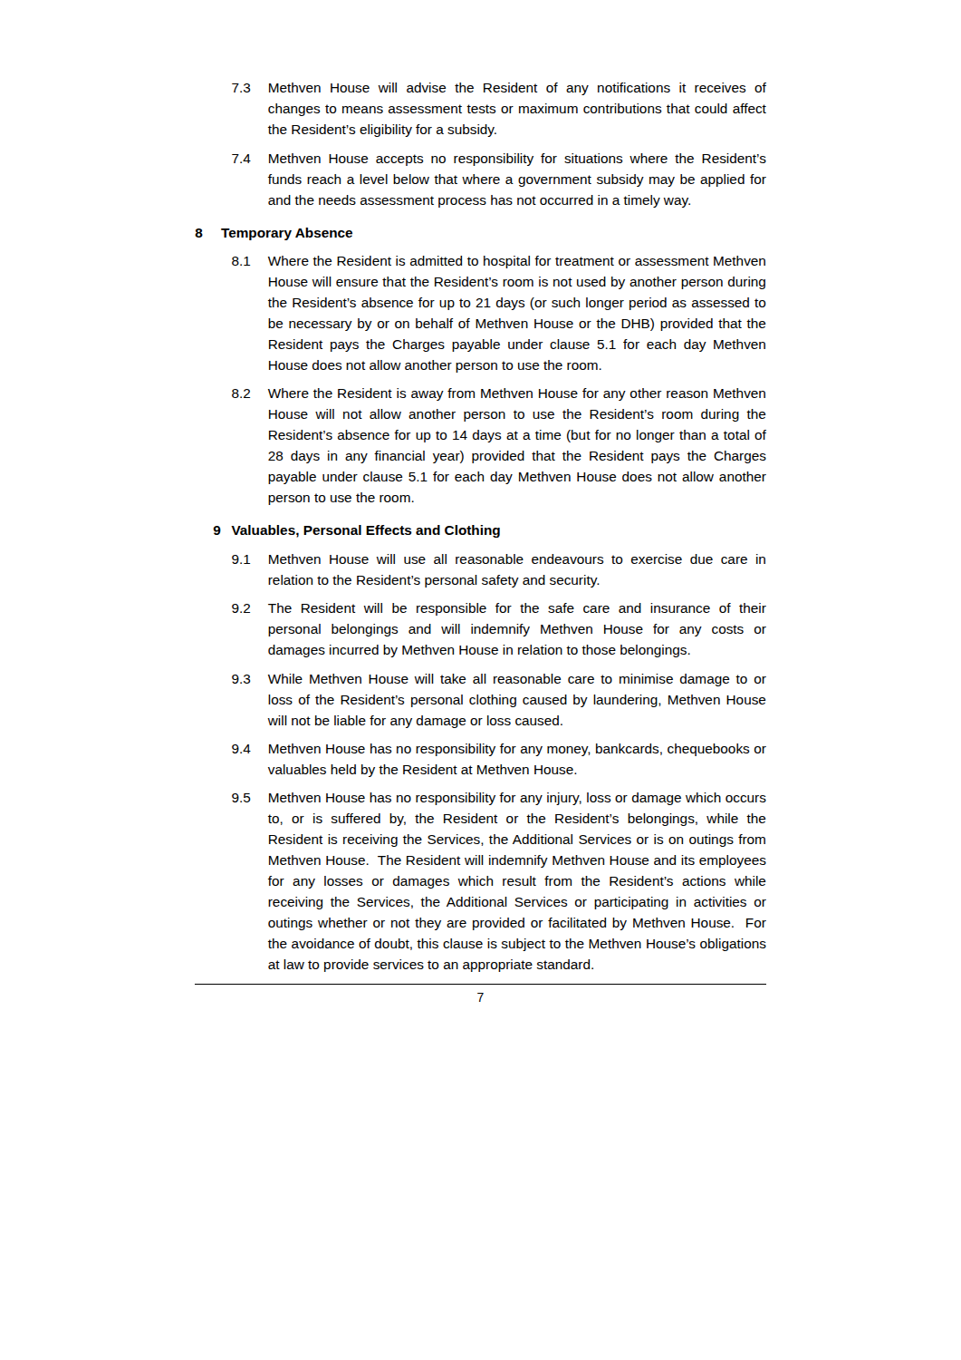7.3 Methven House will advise the Resident of any notifications it receives of changes to means assessment tests or maximum contributions that could affect the Resident’s eligibility for a subsidy.
7.4 Methven House accepts no responsibility for situations where the Resident’s funds reach a level below that where a government subsidy may be applied for and the needs assessment process has not occurred in a timely way.
8 Temporary Absence
8.1 Where the Resident is admitted to hospital for treatment or assessment Methven House will ensure that the Resident’s room is not used by another person during the Resident’s absence for up to 21 days (or such longer period as assessed to be necessary by or on behalf of Methven House or the DHB) provided that the Resident pays the Charges payable under clause 5.1 for each day Methven House does not allow another person to use the room.
8.2 Where the Resident is away from Methven House for any other reason Methven House will not allow another person to use the Resident’s room during the Resident’s absence for up to 14 days at a time (but for no longer than a total of 28 days in any financial year) provided that the Resident pays the Charges payable under clause 5.1 for each day Methven House does not allow another person to use the room.
9 Valuables, Personal Effects and Clothing
9.1 Methven House will use all reasonable endeavours to exercise due care in relation to the Resident’s personal safety and security.
9.2 The Resident will be responsible for the safe care and insurance of their personal belongings and will indemnify Methven House for any costs or damages incurred by Methven House in relation to those belongings.
9.3 While Methven House will take all reasonable care to minimise damage to or loss of the Resident’s personal clothing caused by laundering, Methven House will not be liable for any damage or loss caused.
9.4 Methven House has no responsibility for any money, bankcards, chequebooks or valuables held by the Resident at Methven House.
9.5 Methven House has no responsibility for any injury, loss or damage which occurs to, or is suffered by, the Resident or the Resident’s belongings, while the Resident is receiving the Services, the Additional Services or is on outings from Methven House. The Resident will indemnify Methven House and its employees for any losses or damages which result from the Resident’s actions while receiving the Services, the Additional Services or participating in activities or outings whether or not they are provided or facilitated by Methven House. For the avoidance of doubt, this clause is subject to the Methven House’s obligations at law to provide services to an appropriate standard.
7